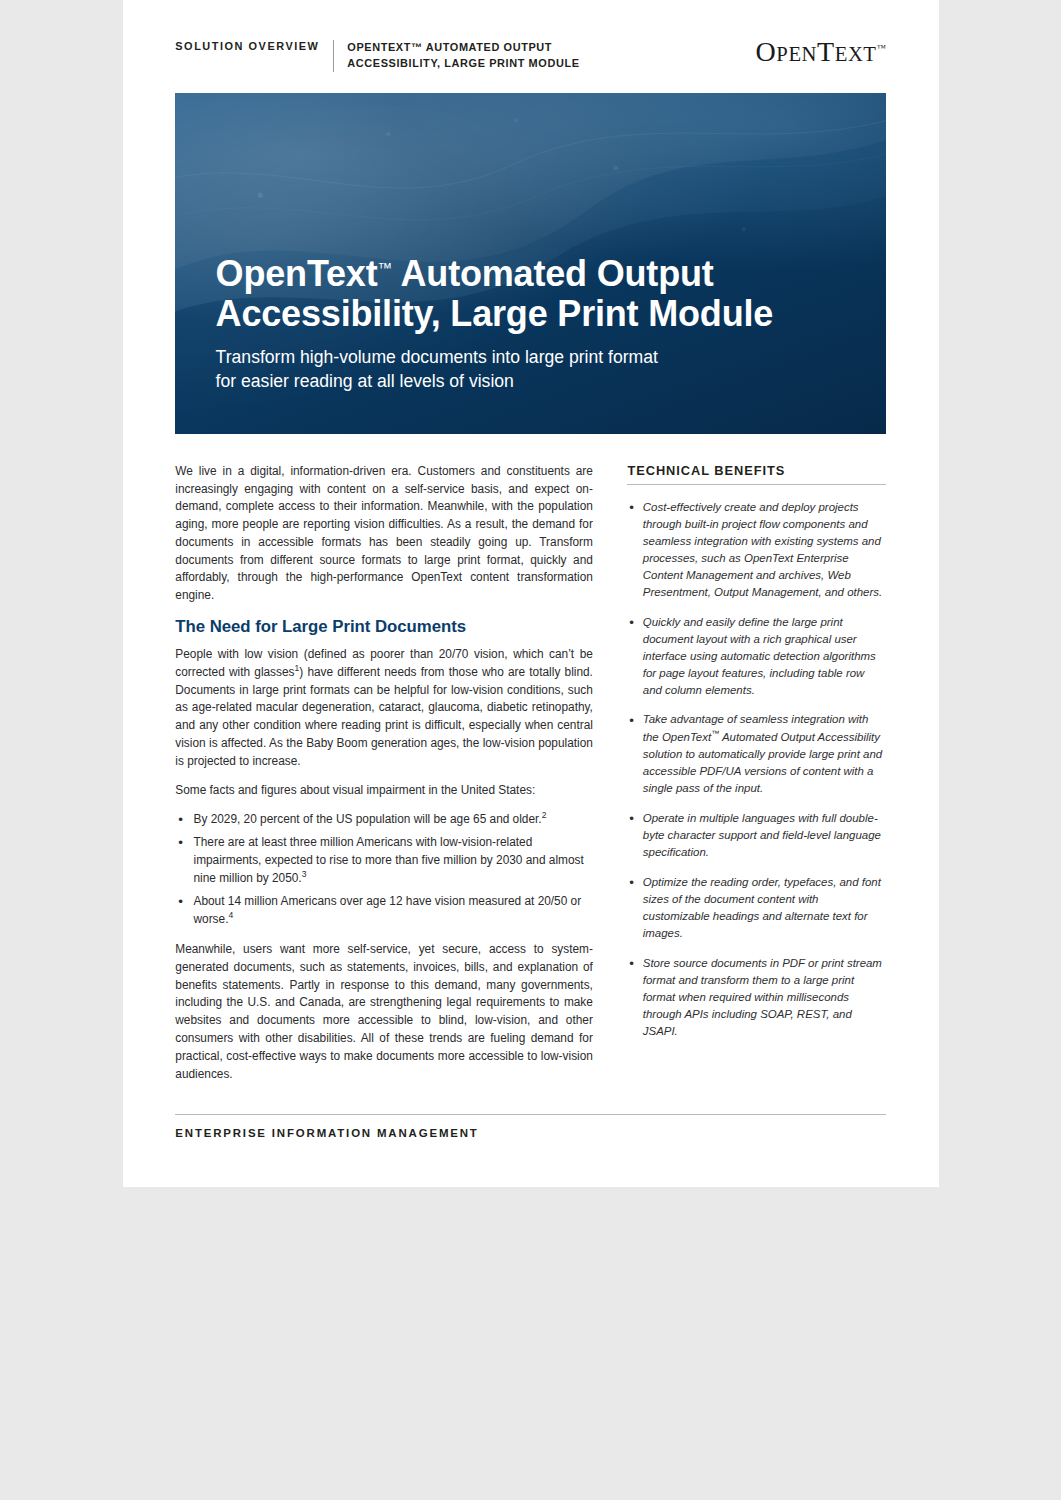Solution Overview
OpenText™ Automated Output
Accessibility, Large Print Module
OPENTEXT™
OpenText™ Automated Output
Accessibility, Large Print Module
Transform high-volume documents into large print format
for easier reading at all levels of vision
We live in a digital, information-driven era. Customers and constituents are increasingly engaging with content on a self-service basis, and expect on-demand, complete access to their information. Meanwhile, with the population aging, more people are reporting vision difficulties. As a result, the demand for documents in accessible formats has been steadily going up. Transform documents from different source formats to large print format, quickly and affordably, through the high-performance OpenText content transformation engine.
The Need for Large Print Documents
People with low vision (defined as poorer than 20/70 vision, which can’t be corrected with glasses1) have different needs from those who are totally blind. Documents in large print formats can be helpful for low-vision conditions, such as age-related macular degeneration, cataract, glaucoma, diabetic retinopathy, and any other condition where reading print is difficult, especially when central vision is affected. As the Baby Boom generation ages, the low-vision population is projected to increase.
Some facts and figures about visual impairment in the United States:
By 2029, 20 percent of the US population will be age 65 and older.2
There are at least three million Americans with low-vision-related impairments, expected to rise to more than five million by 2030 and almost nine million by 2050.3
About 14 million Americans over age 12 have vision measured at 20/50 or worse.4
Meanwhile, users want more self-service, yet secure, access to system-generated documents, such as statements, invoices, bills, and explanation of benefits statements. Partly in response to this demand, many governments, including the U.S. and Canada, are strengthening legal requirements to make websites and documents more accessible to blind, low-vision, and other consumers with other disabilities. All of these trends are fueling demand for practical, cost-effective ways to make documents more accessible to low-vision audiences.
Technical Benefits
Cost-effectively create and deploy projects through built-in project flow components and seamless integration with existing systems and processes, such as OpenText Enterprise Content Management and archives, Web Presentment, Output Management, and others.
Quickly and easily define the large print document layout with a rich graphical user interface using automatic detection algorithms for page layout features, including table row and column elements.
Take advantage of seamless integration with the OpenText™ Automated Output Accessibility solution to automatically provide large print and accessible PDF/UA versions of content with a single pass of the input.
Operate in multiple languages with full double-byte character support and field-level language specification.
Optimize the reading order, typefaces, and font sizes of the document content with customizable headings and alternate text for images.
Store source documents in PDF or print stream format and transform them to a large print format when required within milliseconds through APIs including SOAP, REST, and JSAPI.
Enterprise Information Management